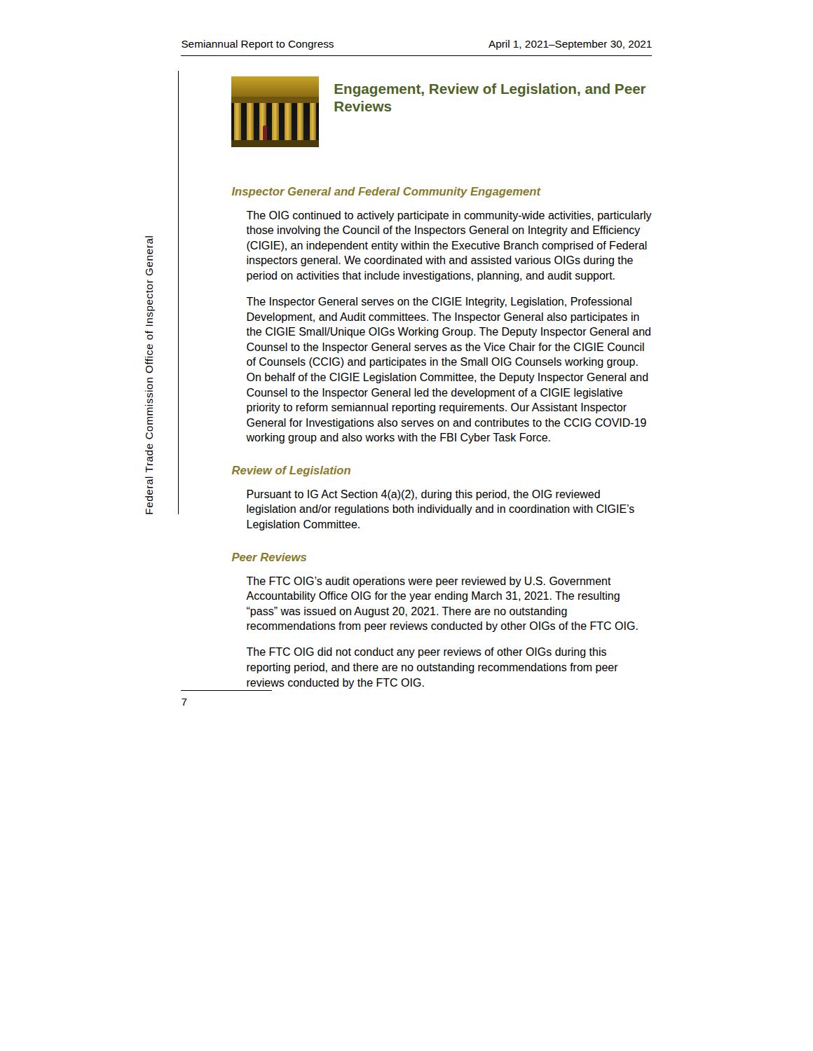Semiannual Report to Congress
April 1, 2021–September 30, 2021
Federal Trade Commission Office of Inspector General
Engagement, Review of Legislation, and Peer Reviews
Inspector General and Federal Community Engagement
The OIG continued to actively participate in community-wide activities, particularly those involving the Council of the Inspectors General on Integrity and Efficiency (CIGIE), an independent entity within the Executive Branch comprised of Federal inspectors general. We coordinated with and assisted various OIGs during the period on activities that include investigations, planning, and audit support.
The Inspector General serves on the CIGIE Integrity, Legislation, Professional Development, and Audit committees. The Inspector General also participates in the CIGIE Small/Unique OIGs Working Group. The Deputy Inspector General and Counsel to the Inspector General serves as the Vice Chair for the CIGIE Council of Counsels (CCIG) and participates in the Small OIG Counsels working group. On behalf of the CIGIE Legislation Committee, the Deputy Inspector General and Counsel to the Inspector General led the development of a CIGIE legislative priority to reform semiannual reporting requirements. Our Assistant Inspector General for Investigations also serves on and contributes to the CCIG COVID-19 working group and also works with the FBI Cyber Task Force.
Review of Legislation
Pursuant to IG Act Section 4(a)(2), during this period, the OIG reviewed legislation and/or regulations both individually and in coordination with CIGIE’s Legislation Committee.
Peer Reviews
The FTC OIG’s audit operations were peer reviewed by U.S. Government Accountability Office OIG for the year ending March 31, 2021. The resulting “pass” was issued on August 20, 2021. There are no outstanding recommendations from peer reviews conducted by other OIGs of the FTC OIG.
The FTC OIG did not conduct any peer reviews of other OIGs during this reporting period, and there are no outstanding recommendations from peer reviews conducted by the FTC OIG.
7